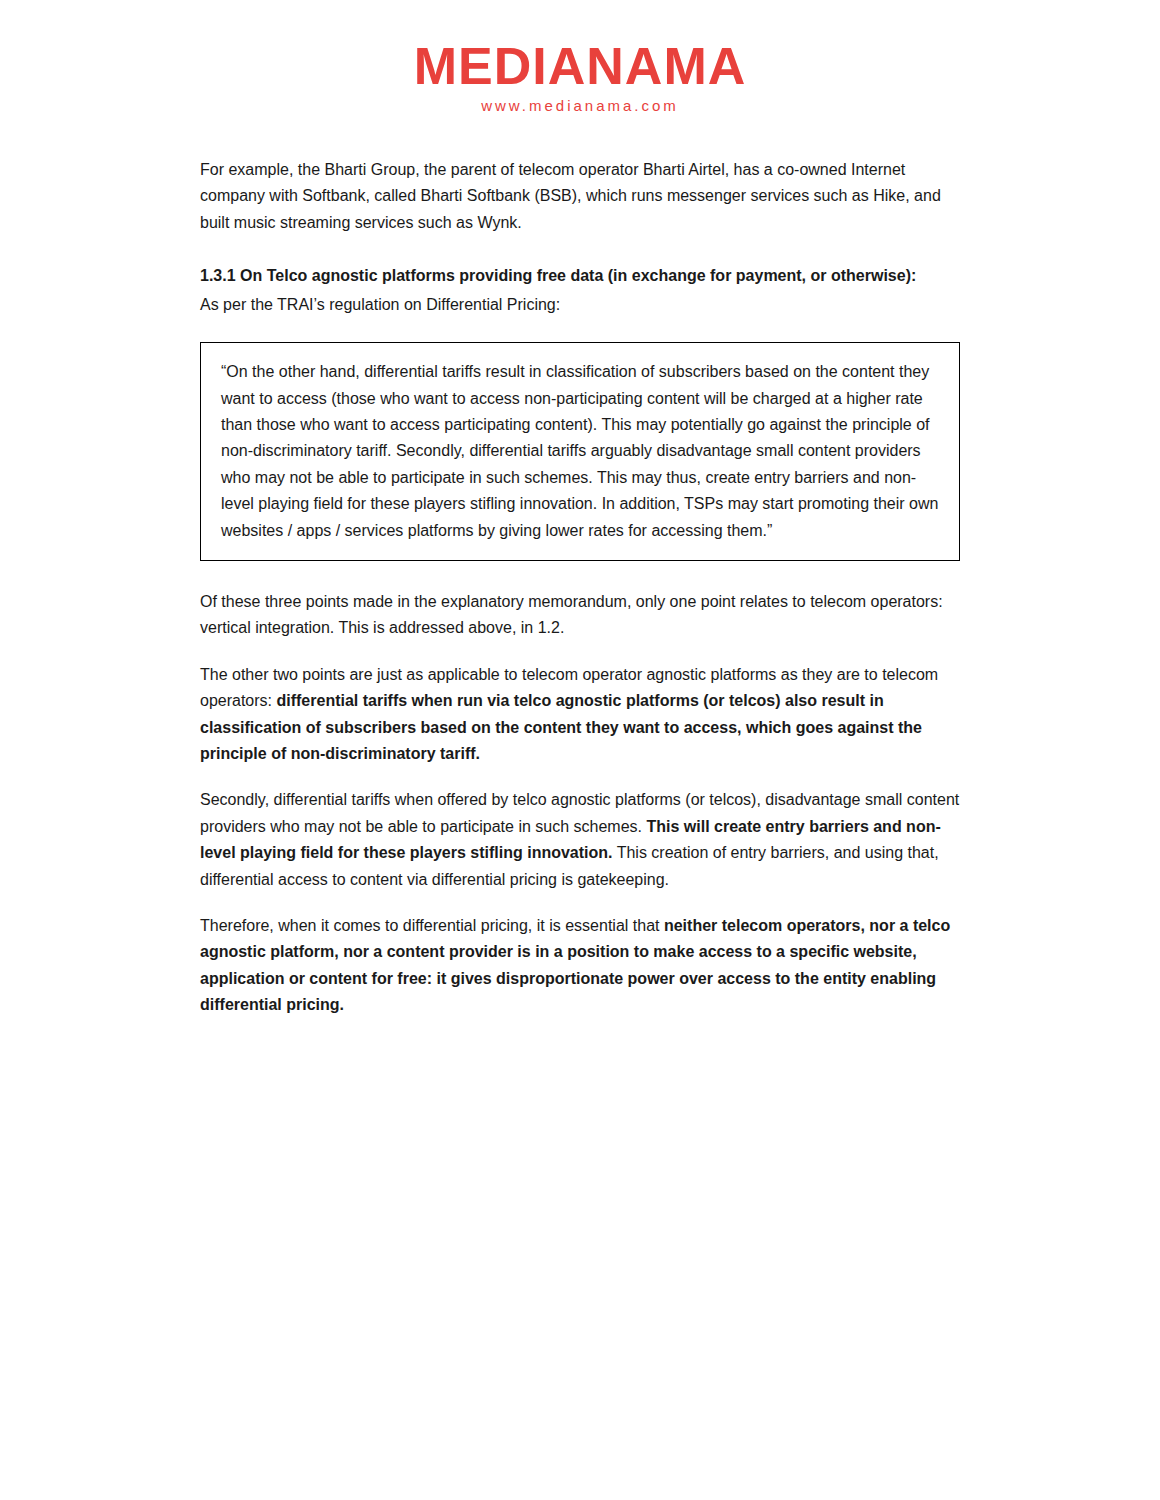MEDIANAMA
www.medianama.com
For example, the Bharti Group, the parent of telecom operator Bharti Airtel, has a co-owned Internet company with Softbank, called Bharti Softbank (BSB), which runs messenger services such as Hike, and built music streaming services such as Wynk.
1.3.1 On Telco agnostic platforms providing free data (in exchange for payment, or otherwise):
As per the TRAI’s regulation on Differential Pricing:
“On the other hand, differential tariffs result in classification of subscribers based on the content they want to access (those who want to access non-participating content will be charged at a higher rate than those who want to access participating content). This may potentially go against the principle of non-discriminatory tariff. Secondly, differential tariffs arguably disadvantage small content providers who may not be able to participate in such schemes. This may thus, create entry barriers and non-level playing field for these players stifling innovation. In addition, TSPs may start promoting their own websites / apps / services platforms by giving lower rates for accessing them.”
Of these three points made in the explanatory memorandum, only one point relates to telecom operators: vertical integration. This is addressed above, in 1.2.
The other two points are just as applicable to telecom operator agnostic platforms as they are to telecom operators: differential tariffs when run via telco agnostic platforms (or telcos) also result in classification of subscribers based on the content they want to access, which goes against the principle of non-discriminatory tariff.
Secondly, differential tariffs when offered by telco agnostic platforms (or telcos), disadvantage small content providers who may not be able to participate in such schemes. This will create entry barriers and non-level playing field for these players stifling innovation. This creation of entry barriers, and using that, differential access to content via differential pricing is gatekeeping.
Therefore, when it comes to differential pricing, it is essential that neither telecom operators, nor a telco agnostic platform, nor a content provider is in a position to make access to a specific website, application or content for free: it gives disproportionate power over access to the entity enabling differential pricing.